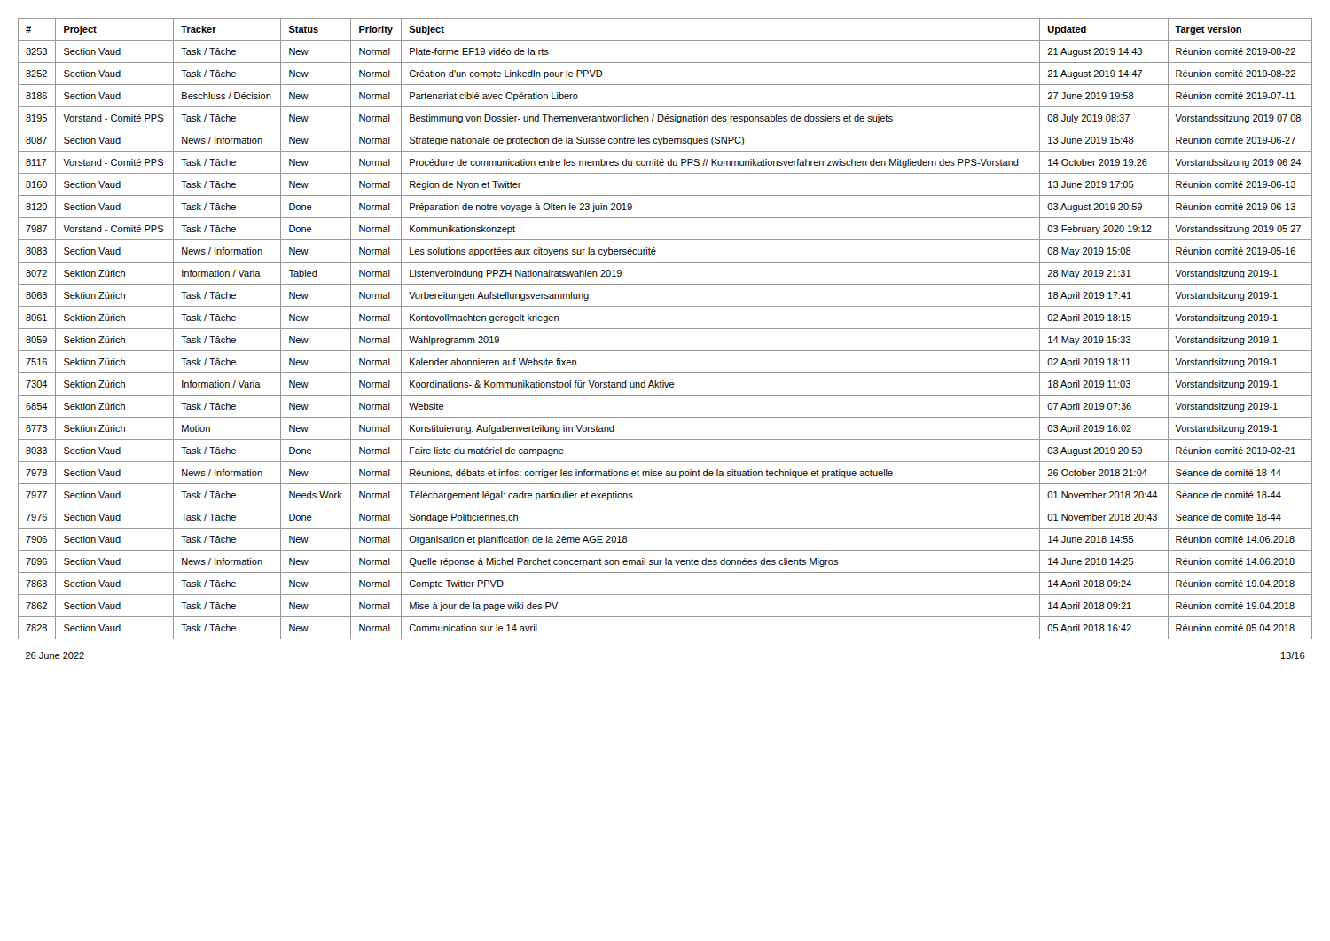| # | Project | Tracker | Status | Priority | Subject | Updated | Target version |
| --- | --- | --- | --- | --- | --- | --- | --- |
| 8253 | Section Vaud | Task / Tâche | New | Normal | Plate-forme EF19 vidéo de la rts | 21 August 2019 14:43 | Réunion comité 2019-08-22 |
| 8252 | Section Vaud | Task / Tâche | New | Normal | Création d'un compte LinkedIn pour le PPVD | 21 August 2019 14:47 | Réunion comité 2019-08-22 |
| 8186 | Section Vaud | Beschluss / Décision | New | Normal | Partenariat ciblé avec Opération Libero | 27 June 2019 19:58 | Réunion comité 2019-07-11 |
| 8195 | Vorstand - Comité PPS | Task / Tâche | New | Normal | Bestimmung von Dossier- und Themenverantwortlichen / Désignation des responsables de dossiers et de sujets | 08 July 2019 08:37 | Vorstandssitzung 2019 07 08 |
| 8087 | Section Vaud | News / Information | New | Normal | Stratégie nationale de protection de la Suisse contre les cyberrisques (SNPC) | 13 June 2019 15:48 | Réunion comité 2019-06-27 |
| 8117 | Vorstand - Comité PPS | Task / Tâche | New | Normal | Procédure de communication entre les membres du comité du PPS // Kommunikationsverfahren zwischen den Mitgliedern des PPS-Vorstand | 14 October 2019 19:26 | Vorstandssitzung 2019 06 24 |
| 8160 | Section Vaud | Task / Tâche | New | Normal | Région de Nyon et Twitter | 13 June 2019 17:05 | Réunion comité 2019-06-13 |
| 8120 | Section Vaud | Task / Tâche | Done | Normal | Préparation de notre voyage à Olten le 23 juin 2019 | 03 August 2019 20:59 | Réunion comité 2019-06-13 |
| 7987 | Vorstand - Comité PPS | Task / Tâche | Done | Normal | Kommunikationskonzept | 03 February 2020 19:12 | Vorstandssitzung 2019 05 27 |
| 8083 | Section Vaud | News / Information | New | Normal | Les solutions apportées aux citoyens sur la cybersécurité | 08 May 2019 15:08 | Réunion comité 2019-05-16 |
| 8072 | Sektion Zürich | Information / Varia | Tabled | Normal | Listenverbindung PPZH Nationalratswahlen 2019 | 28 May 2019 21:31 | Vorstandsitzung 2019-1 |
| 8063 | Sektion Zürich | Task / Tâche | New | Normal | Vorbereitungen Aufstellungsversammlung | 18 April 2019 17:41 | Vorstandsitzung 2019-1 |
| 8061 | Sektion Zürich | Task / Tâche | New | Normal | Kontovollmachten geregelt kriegen | 02 April 2019 18:15 | Vorstandsitzung 2019-1 |
| 8059 | Sektion Zürich | Task / Tâche | New | Normal | Wahlprogramm 2019 | 14 May 2019 15:33 | Vorstandsitzung 2019-1 |
| 7516 | Sektion Zürich | Task / Tâche | New | Normal | Kalender abonnieren auf Website fixen | 02 April 2019 18:11 | Vorstandsitzung 2019-1 |
| 7304 | Sektion Zürich | Information / Varia | New | Normal | Koordinations- & Kommunikationstool für Vorstand und Aktive | 18 April 2019 11:03 | Vorstandsitzung 2019-1 |
| 6854 | Sektion Zürich | Task / Tâche | New | Normal | Website | 07 April 2019 07:36 | Vorstandsitzung 2019-1 |
| 6773 | Sektion Zürich | Motion | New | Normal | Konstituierung: Aufgabenverteilung im Vorstand | 03 April 2019 16:02 | Vorstandsitzung 2019-1 |
| 8033 | Section Vaud | Task / Tâche | Done | Normal | Faire liste du matériel de campagne | 03 August 2019 20:59 | Réunion comité 2019-02-21 |
| 7978 | Section Vaud | News / Information | New | Normal | Réunions, débats et infos: corriger les informations et mise au point de la situation technique et pratique actuelle | 26 October 2018 21:04 | Séance de comité 18-44 |
| 7977 | Section Vaud | Task / Tâche | Needs Work | Normal | Téléchargement légal: cadre particulier et exeptions | 01 November 2018 20:44 | Séance de comité 18-44 |
| 7976 | Section Vaud | Task / Tâche | Done | Normal | Sondage Politiciennes.ch | 01 November 2018 20:43 | Séance de comité 18-44 |
| 7906 | Section Vaud | Task / Tâche | New | Normal | Organisation et planification de la 2ème AGE 2018 | 14 June 2018 14:55 | Réunion comité 14.06.2018 |
| 7896 | Section Vaud | News / Information | New | Normal | Quelle réponse à Michel Parchet concernant son email sur la vente des données des clients Migros | 14 June 2018 14:25 | Réunion comité 14.06.2018 |
| 7863 | Section Vaud | Task / Tâche | New | Normal | Compte Twitter PPVD | 14 April 2018 09:24 | Réunion comité 19.04.2018 |
| 7862 | Section Vaud | Task / Tâche | New | Normal | Mise à jour de la page wiki des PV | 14 April 2018 09:21 | Réunion comité 19.04.2018 |
| 7828 | Section Vaud | Task / Tâche | New | Normal | Communication sur le 14 avril | 05 April 2018 16:42 | Réunion comité 05.04.2018 |
| 26 June 2022 | 13/16 |